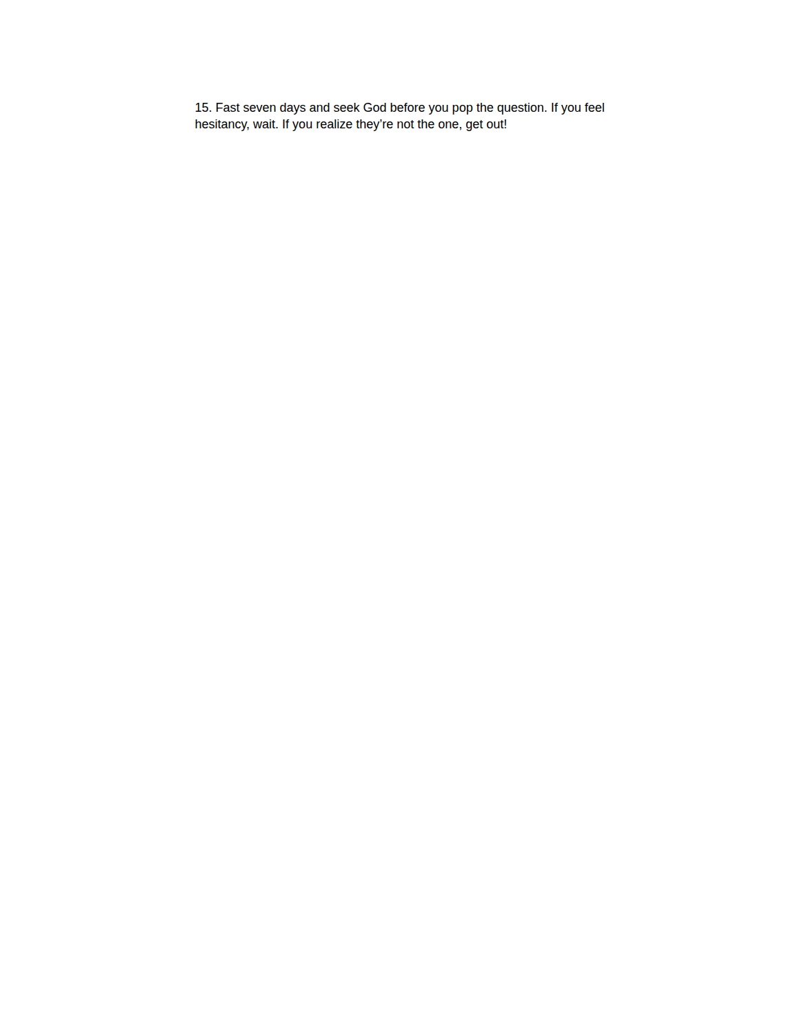15. Fast seven days and seek God before you pop the question. If you feel hesitancy, wait. If you realize they’re not the one, get out!